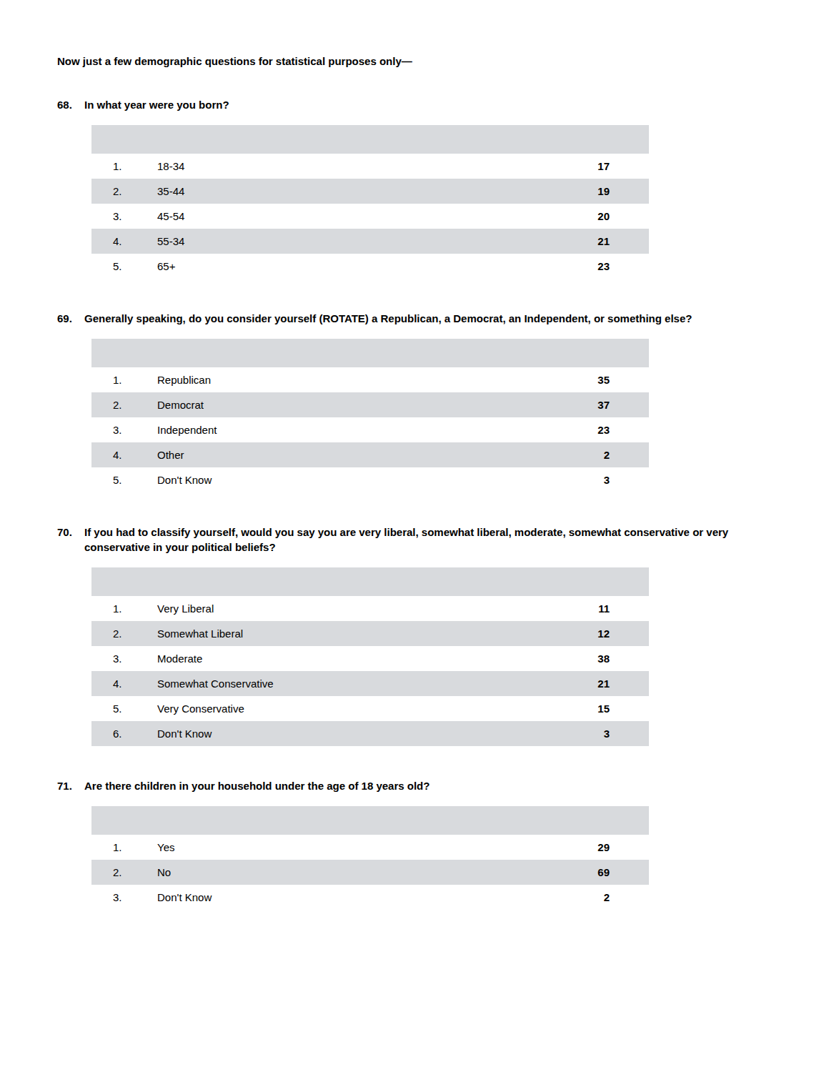Now just a few demographic questions for statistical purposes only—
68. In what year were you born?
| 1. | 18-34 | 17 |
| 2. | 35-44 | 19 |
| 3. | 45-54 | 20 |
| 4. | 55-34 | 21 |
| 5. | 65+ | 23 |
69. Generally speaking, do you consider yourself (ROTATE) a Republican, a Democrat, an Independent, or something else?
| 1. | Republican | 35 |
| 2. | Democrat | 37 |
| 3. | Independent | 23 |
| 4. | Other | 2 |
| 5. | Don't Know | 3 |
70. If you had to classify yourself, would you say you are very liberal, somewhat liberal, moderate, somewhat conservative or very conservative in your political beliefs?
| 1. | Very Liberal | 11 |
| 2. | Somewhat Liberal | 12 |
| 3. | Moderate | 38 |
| 4. | Somewhat Conservative | 21 |
| 5. | Very Conservative | 15 |
| 6. | Don't Know | 3 |
71. Are there children in your household under the age of 18 years old?
| 1. | Yes | 29 |
| 2. | No | 69 |
| 3. | Don't Know | 2 |